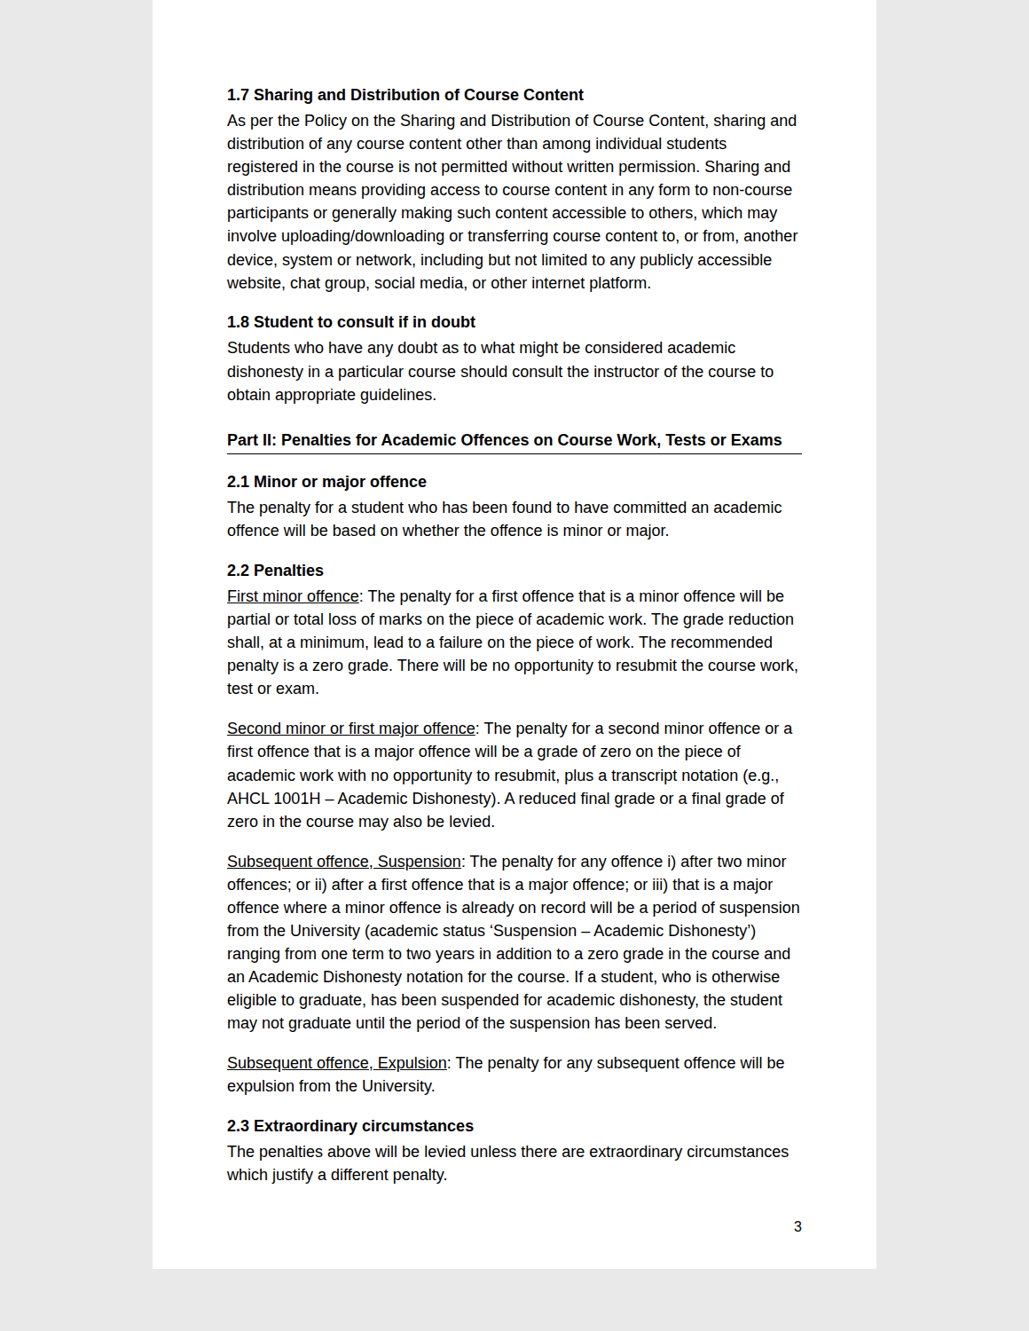1.7 Sharing and Distribution of Course Content
As per the Policy on the Sharing and Distribution of Course Content, sharing and distribution of any course content other than among individual students registered in the course is not permitted without written permission. Sharing and distribution means providing access to course content in any form to non-course participants or generally making such content accessible to others, which may involve uploading/downloading or transferring course content to, or from, another device, system or network, including but not limited to any publicly accessible website, chat group, social media, or other internet platform.
1.8 Student to consult if in doubt
Students who have any doubt as to what might be considered academic dishonesty in a particular course should consult the instructor of the course to obtain appropriate guidelines.
Part II: Penalties for Academic Offences on Course Work, Tests or Exams
2.1 Minor or major offence
The penalty for a student who has been found to have committed an academic offence will be based on whether the offence is minor or major.
2.2 Penalties
First minor offence: The penalty for a first offence that is a minor offence will be partial or total loss of marks on the piece of academic work. The grade reduction shall, at a minimum, lead to a failure on the piece of work. The recommended penalty is a zero grade. There will be no opportunity to resubmit the course work, test or exam.
Second minor or first major offence: The penalty for a second minor offence or a first offence that is a major offence will be a grade of zero on the piece of academic work with no opportunity to resubmit, plus a transcript notation (e.g., AHCL 1001H – Academic Dishonesty). A reduced final grade or a final grade of zero in the course may also be levied.
Subsequent offence, Suspension: The penalty for any offence i) after two minor offences; or ii) after a first offence that is a major offence; or iii) that is a major offence where a minor offence is already on record will be a period of suspension from the University (academic status ‘Suspension – Academic Dishonesty’) ranging from one term to two years in addition to a zero grade in the course and an Academic Dishonesty notation for the course. If a student, who is otherwise eligible to graduate, has been suspended for academic dishonesty, the student may not graduate until the period of the suspension has been served.
Subsequent offence, Expulsion: The penalty for any subsequent offence will be expulsion from the University.
2.3 Extraordinary circumstances
The penalties above will be levied unless there are extraordinary circumstances which justify a different penalty.
3